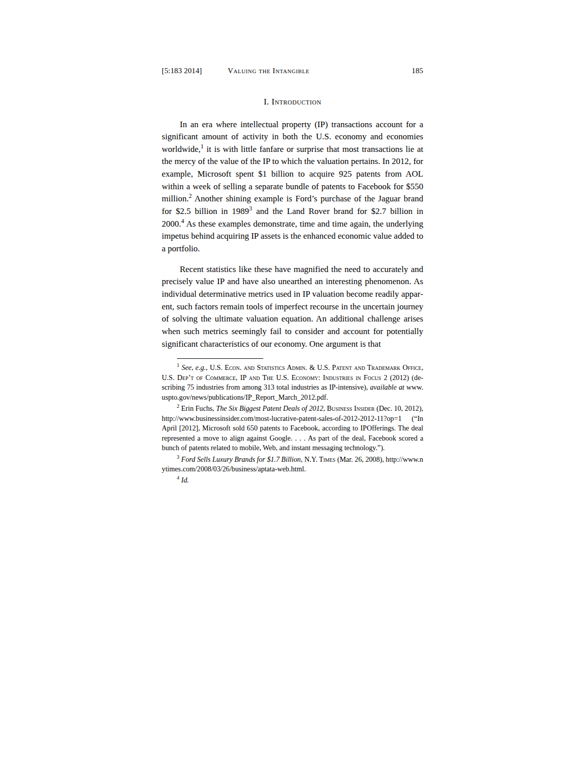[5:183 2014] Valuing the Intangible 185
I. Introduction
In an era where intellectual property (IP) transactions account for a significant amount of activity in both the U.S. economy and economies worldwide,1 it is with little fanfare or surprise that most transactions lie at the mercy of the value of the IP to which the valuation pertains. In 2012, for example, Microsoft spent $1 billion to acquire 925 patents from AOL within a week of selling a separate bundle of patents to Facebook for $550 million.2 Another shining example is Ford’s purchase of the Jaguar brand for $2.5 billion in 19893 and the Land Rover brand for $2.7 billion in 2000.4 As these examples demonstrate, time and time again, the underlying impetus behind acquiring IP assets is the enhanced economic value added to a portfolio.
Recent statistics like these have magnified the need to accurately and precisely value IP and have also unearthed an interesting phenomenon. As individual determinative metrics used in IP valuation become readily apparent, such factors remain tools of imperfect recourse in the uncertain journey of solving the ultimate valuation equation. An additional challenge arises when such metrics seemingly fail to consider and account for potentially significant characteristics of our economy. One argument is that
1 See, e.g., U.S. Econ. and Statistics Admin. & U.S. Patent and Trademark Office, U.S. Dep’t of Commerce, IP and The U.S. Economy: Industries in Focus 2 (2012) (describing 75 industries from among 313 total industries as IP-intensive), available at www.uspto.gov/news/publications/IP_Report_March_2012.pdf.
2 Erin Fuchs, The Six Biggest Patent Deals of 2012, Business Insider (Dec. 10, 2012), http://www.businessinsider.com/most-lucrative-patent-sales-of-2012-2012-11?op=1 (“In April [2012], Microsoft sold 650 patents to Facebook, according to IPOfferings. The deal represented a move to align against Google. . . . As part of the deal, Facebook scored a bunch of patents related to mobile, Web, and instant messaging technology.”).
3 Ford Sells Luxury Brands for $1.7 Billion, N.Y. Times (Mar. 26, 2008), http://www.nytimes.com/2008/03/26/business/aptata-web.html.
4 Id.